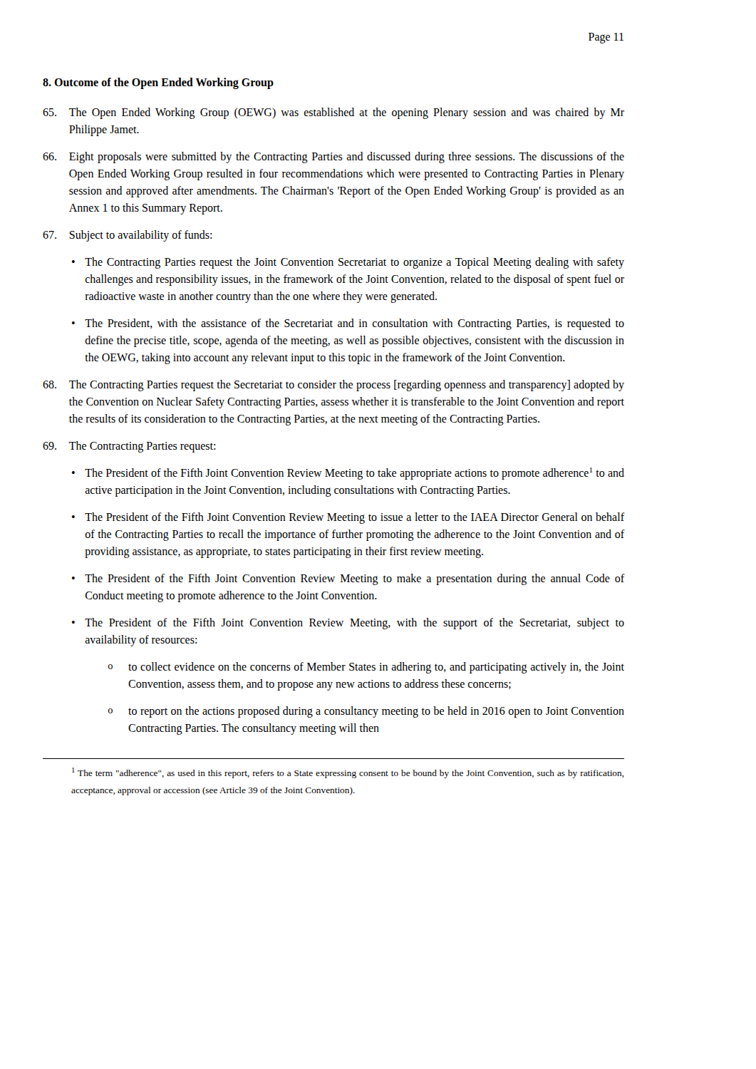Page 11
8. Outcome of the Open Ended Working Group
65. The Open Ended Working Group (OEWG) was established at the opening Plenary session and was chaired by Mr Philippe Jamet.
66. Eight proposals were submitted by the Contracting Parties and discussed during three sessions. The discussions of the Open Ended Working Group resulted in four recommendations which were presented to Contracting Parties in Plenary session and approved after amendments. The Chairman's 'Report of the Open Ended Working Group' is provided as an Annex 1 to this Summary Report.
67. Subject to availability of funds:
The Contracting Parties request the Joint Convention Secretariat to organize a Topical Meeting dealing with safety challenges and responsibility issues, in the framework of the Joint Convention, related to the disposal of spent fuel or radioactive waste in another country than the one where they were generated.
The President, with the assistance of the Secretariat and in consultation with Contracting Parties, is requested to define the precise title, scope, agenda of the meeting, as well as possible objectives, consistent with the discussion in the OEWG, taking into account any relevant input to this topic in the framework of the Joint Convention.
68. The Contracting Parties request the Secretariat to consider the process [regarding openness and transparency] adopted by the Convention on Nuclear Safety Contracting Parties, assess whether it is transferable to the Joint Convention and report the results of its consideration to the Contracting Parties, at the next meeting of the Contracting Parties.
69. The Contracting Parties request:
The President of the Fifth Joint Convention Review Meeting to take appropriate actions to promote adherence1 to and active participation in the Joint Convention, including consultations with Contracting Parties.
The President of the Fifth Joint Convention Review Meeting to issue a letter to the IAEA Director General on behalf of the Contracting Parties to recall the importance of further promoting the adherence to the Joint Convention and of providing assistance, as appropriate, to states participating in their first review meeting.
The President of the Fifth Joint Convention Review Meeting to make a presentation during the annual Code of Conduct meeting to promote adherence to the Joint Convention.
The President of the Fifth Joint Convention Review Meeting, with the support of the Secretariat, subject to availability of resources:
to collect evidence on the concerns of Member States in adhering to, and participating actively in, the Joint Convention, assess them, and to propose any new actions to address these concerns;
to report on the actions proposed during a consultancy meeting to be held in 2016 open to Joint Convention Contracting Parties. The consultancy meeting will then
1 The term "adherence", as used in this report, refers to a State expressing consent to be bound by the Joint Convention, such as by ratification, acceptance, approval or accession (see Article 39 of the Joint Convention).